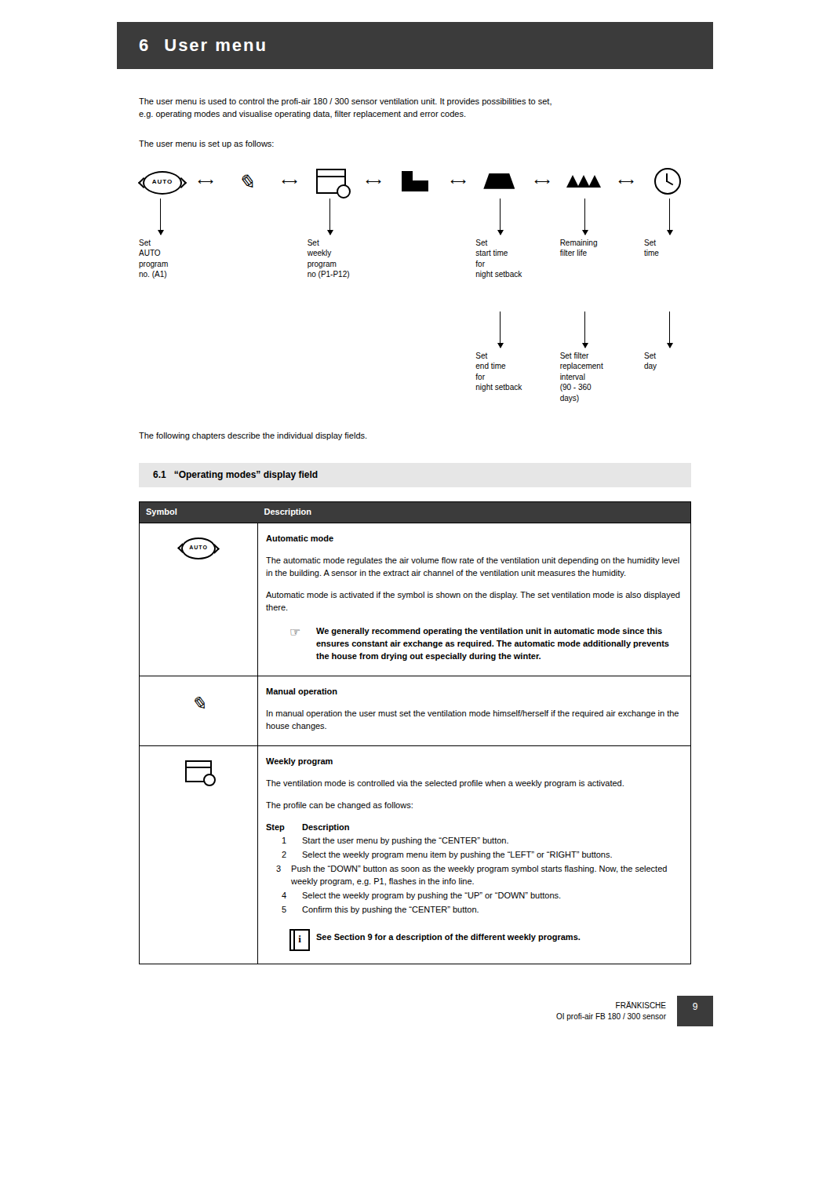6 User menu
The user menu is used to control the profi-air 180 / 300 sensor ventilation unit. It provides possibilities to set,
e.g. operating modes and visualise operating data, filter replacement and error codes.
The user menu is set up as follows:
AUTO
⟷
✎
⟷
⟷
⟷
⟷
⟷
Set
AUTO
program
no. (A1)
Set
weekly
program
no (P1-P12)
Set
start time
for
night setback
Remaining
filter life
Set
time
Set
end time
for
night setback
Set filter
replacement
interval
(90 - 360 days)
Set
day
The following chapters describe the individual display fields.
6.1“Operating modes” display field
| Symbol | Description |
| --- | --- |
| AUTO | Automatic mode The automatic mode regulates the air volume flow rate of the ventilation unit depending on the humidity level in the building. A sensor in the extract air channel of the ventilation unit measures the humidity. Automatic mode is activated if the symbol is shown on the display. The set ventilation mode is also displayed there. ☞ We generally recommend operating the ventilation unit in automatic mode since this ensures constant air exchange as required. The automatic mode additionally prevents the house from drying out especially during the winter. |
| ✎ | Manual operation In manual operation the user must set the ventilation mode himself/herself if the required air exchange in the house changes. |
| | Weekly program The ventilation mode is controlled via the selected profile when a weekly program is activated. The profile can be changed as follows: Step Description 1 Start the user menu by pushing the “CENTER” button. 2 Select the weekly program menu item by pushing the “LEFT” or “RIGHT” buttons. 3 Push the “DOWN” button as soon as the weekly program symbol starts flashing. Now, the selected weekly program, e.g. P1, flashes in the info line. 4 Select the weekly program by pushing the “UP” or “DOWN” buttons. 5 Confirm this by pushing the “CENTER” button. i See Section 9 for a description of the different weekly programs. |
FRÄNKISCHE
OI profi-air FB 180 / 300 sensor
9